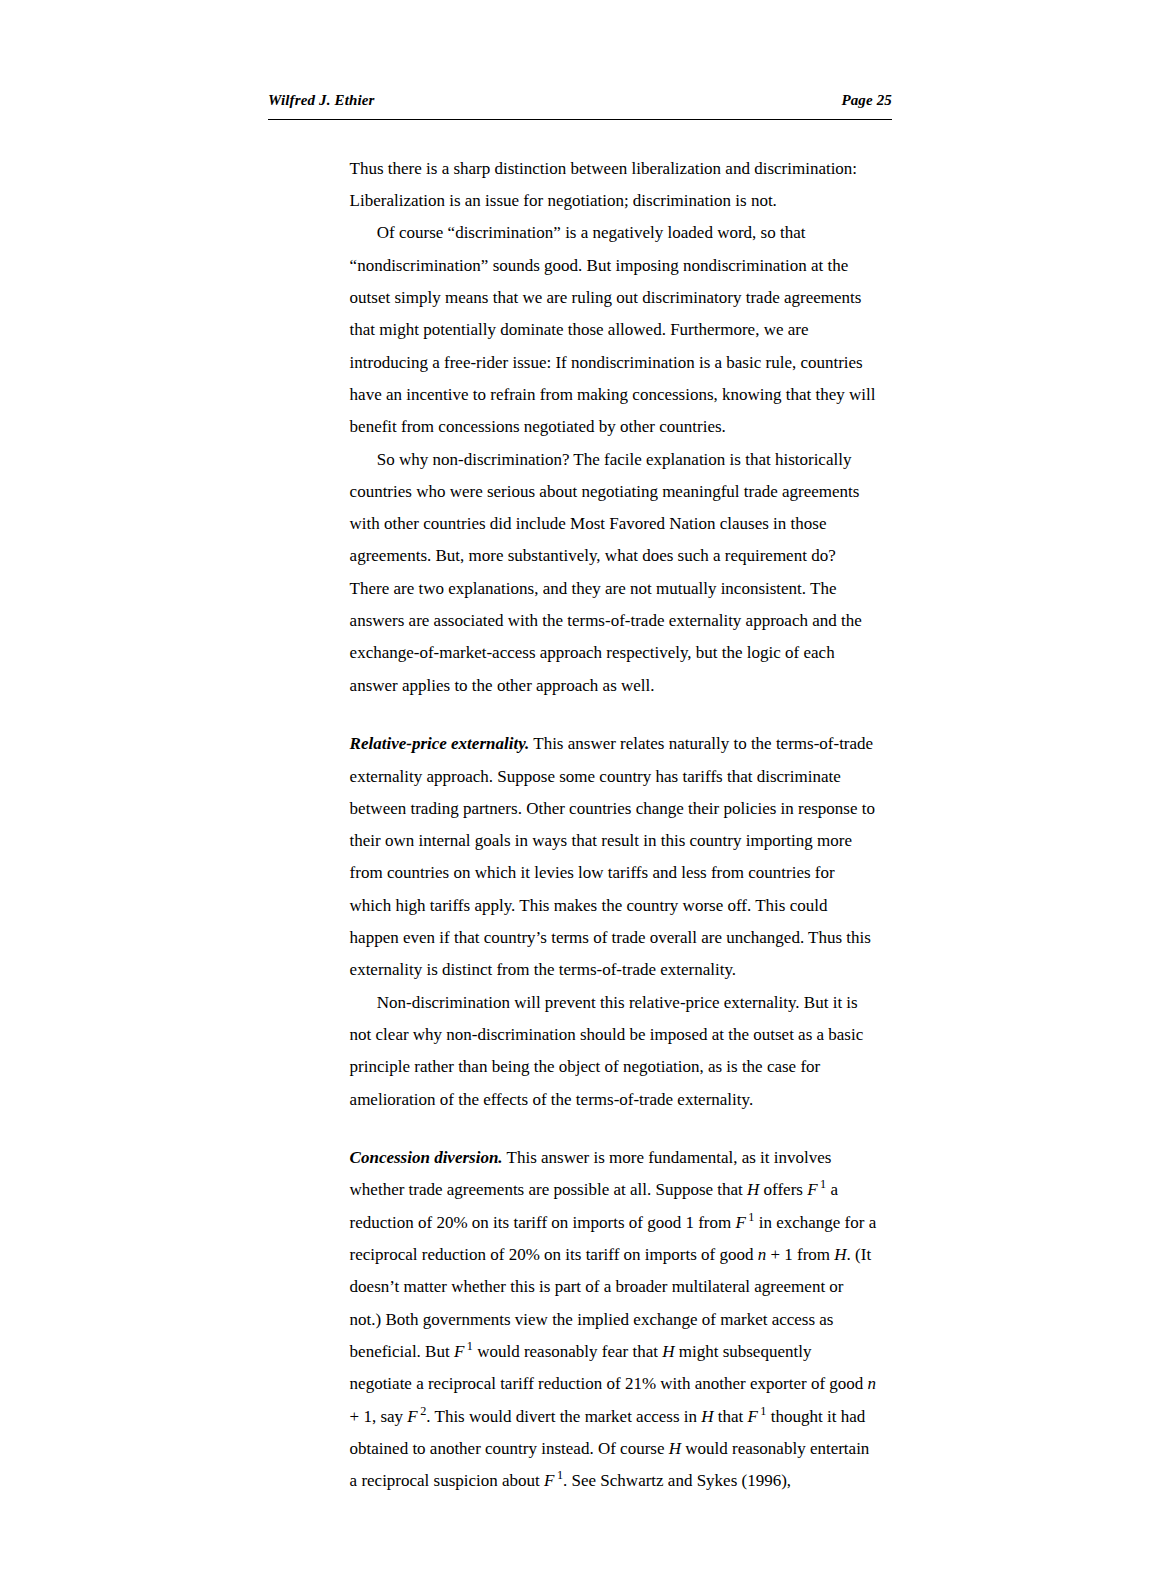Wilfred J. Ethier Page 25
Thus there is a sharp distinction between liberalization and discrimination: Liberalization is an issue for negotiation; discrimination is not.
Of course “discrimination” is a negatively loaded word, so that “nondiscrimination” sounds good. But imposing nondiscrimination at the outset simply means that we are ruling out discriminatory trade agreements that might potentially dominate those allowed. Furthermore, we are introducing a free-rider issue: If nondiscrimination is a basic rule, countries have an incentive to refrain from making concessions, knowing that they will benefit from concessions negotiated by other countries.
So why non-discrimination? The facile explanation is that historically countries who were serious about negotiating meaningful trade agreements with other countries did include Most Favored Nation clauses in those agreements. But, more substantively, what does such a requirement do? There are two explanations, and they are not mutually inconsistent. The answers are associated with the terms-of-trade externality approach and the exchange-of-market-access approach respectively, but the logic of each answer applies to the other approach as well.
Relative-price externality. This answer relates naturally to the terms-of-trade externality approach. Suppose some country has tariffs that discriminate between trading partners. Other countries change their policies in response to their own internal goals in ways that result in this country importing more from countries on which it levies low tariffs and less from countries for which high tariffs apply. This makes the country worse off. This could happen even if that country’s terms of trade overall are unchanged. Thus this externality is distinct from the terms-of-trade externality.
Non-discrimination will prevent this relative-price externality. But it is not clear why non-discrimination should be imposed at the outset as a basic principle rather than being the object of negotiation, as is the case for amelioration of the effects of the terms-of-trade externality.
Concession diversion. This answer is more fundamental, as it involves whether trade agreements are possible at all. Suppose that H offers F 1 a reduction of 20% on its tariff on imports of good 1 from F 1 in exchange for a reciprocal reduction of 20% on its tariff on imports of good n + 1 from H. (It doesn’t matter whether this is part of a broader multilateral agreement or not.) Both governments view the implied exchange of market access as beneficial. But F 1 would reasonably fear that H might subsequently negotiate a reciprocal tariff reduction of 21% with another exporter of good n + 1, say F 2. This would divert the market access in H that F 1 thought it had obtained to another country instead. Of course H would reasonably entertain a reciprocal suspicion about F 1. See Schwartz and Sykes (1996),